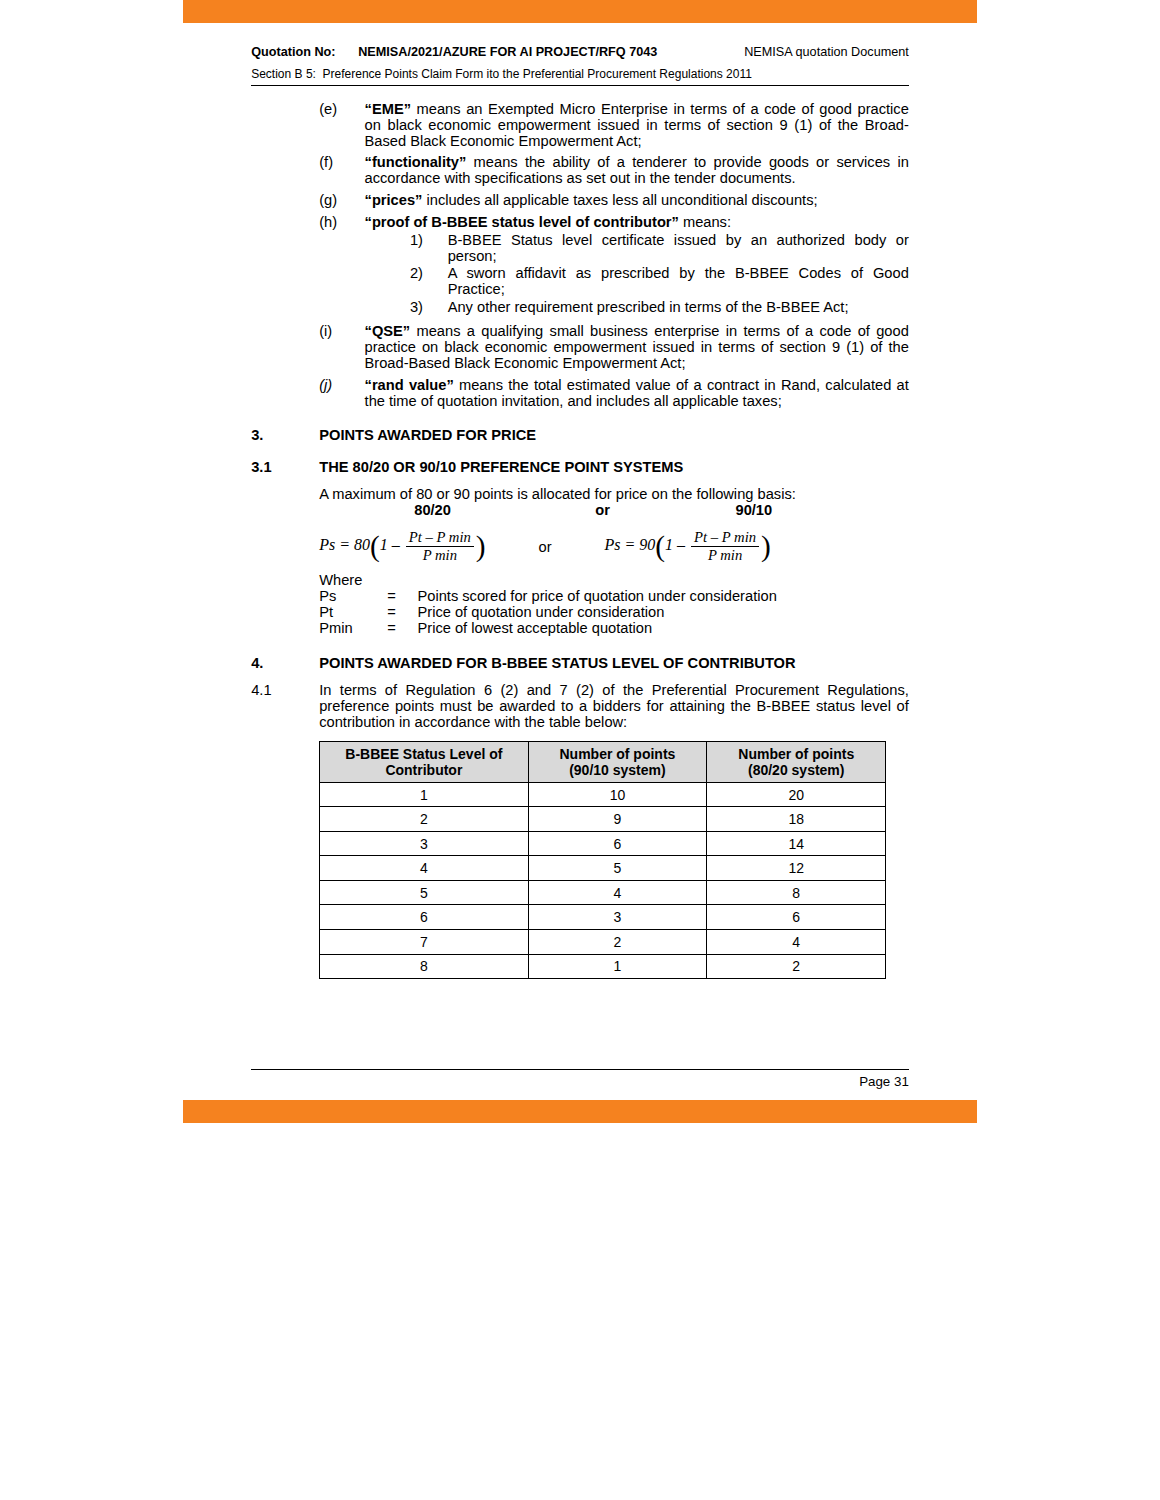Quotation No: NEMISA/2021/AZURE FOR AI PROJECT/RFQ 7043 NEMISA quotation Document
Section B 5: Preference Points Claim Form ito the Preferential Procurement Regulations 2011
(e)
“EME” means an Exempted Micro Enterprise in terms of a code of good practice on black economic empowerment issued in terms of section 9 (1) of the Broad-Based Black Economic Empowerment Act;
(f)
“functionality” means the ability of a tenderer to provide goods or services in accordance with specifications as set out in the tender documents.
(g)
“prices” includes all applicable taxes less all unconditional discounts;
(h)
“proof of B-BBEE status level of contributor” means:
1)
B-BBEE Status level certificate issued by an authorized body or person;
2)
A sworn affidavit as prescribed by the B-BBEE Codes of Good Practice;
3)
Any other requirement prescribed in terms of the B-BBEE Act;
(i)
“QSE” means a qualifying small business enterprise in terms of a code of good practice on black economic empowerment issued in terms of section 9 (1) of the Broad-Based Black Economic Empowerment Act;
(j)
“rand value” means the total estimated value of a contract in Rand, calculated at the time of quotation invitation, and includes all applicable taxes;
3. POINTS AWARDED FOR PRICE
3.1 THE 80/20 OR 90/10 PREFERENCE POINT SYSTEMS
A maximum of 80 or 90 points is allocated for price on the following basis:
80/20 or 90/10
Ps = 80(1 – Pt – P min P min) or Ps = 90(1 – Pt – P min P min)
Where
Ps=Points scored for price of quotation under consideration
Pt=Price of quotation under consideration
Pmin=Price of lowest acceptable quotation
4. POINTS AWARDED FOR B-BBEE STATUS LEVEL OF CONTRIBUTOR
4.1
In terms of Regulation 6 (2) and 7 (2) of the Preferential Procurement Regulations, preference points must be awarded to a bidders for attaining the B-BBEE status level of contribution in accordance with the table below:
| B-BBEE Status Level of Contributor | Number of points (90/10 system) | Number of points (80/20 system) |
| --- | --- | --- |
| 1 | 10 | 20 |
| 2 | 9 | 18 |
| 3 | 6 | 14 |
| 4 | 5 | 12 |
| 5 | 4 | 8 |
| 6 | 3 | 6 |
| 7 | 2 | 4 |
| 8 | 1 | 2 |
Page 31